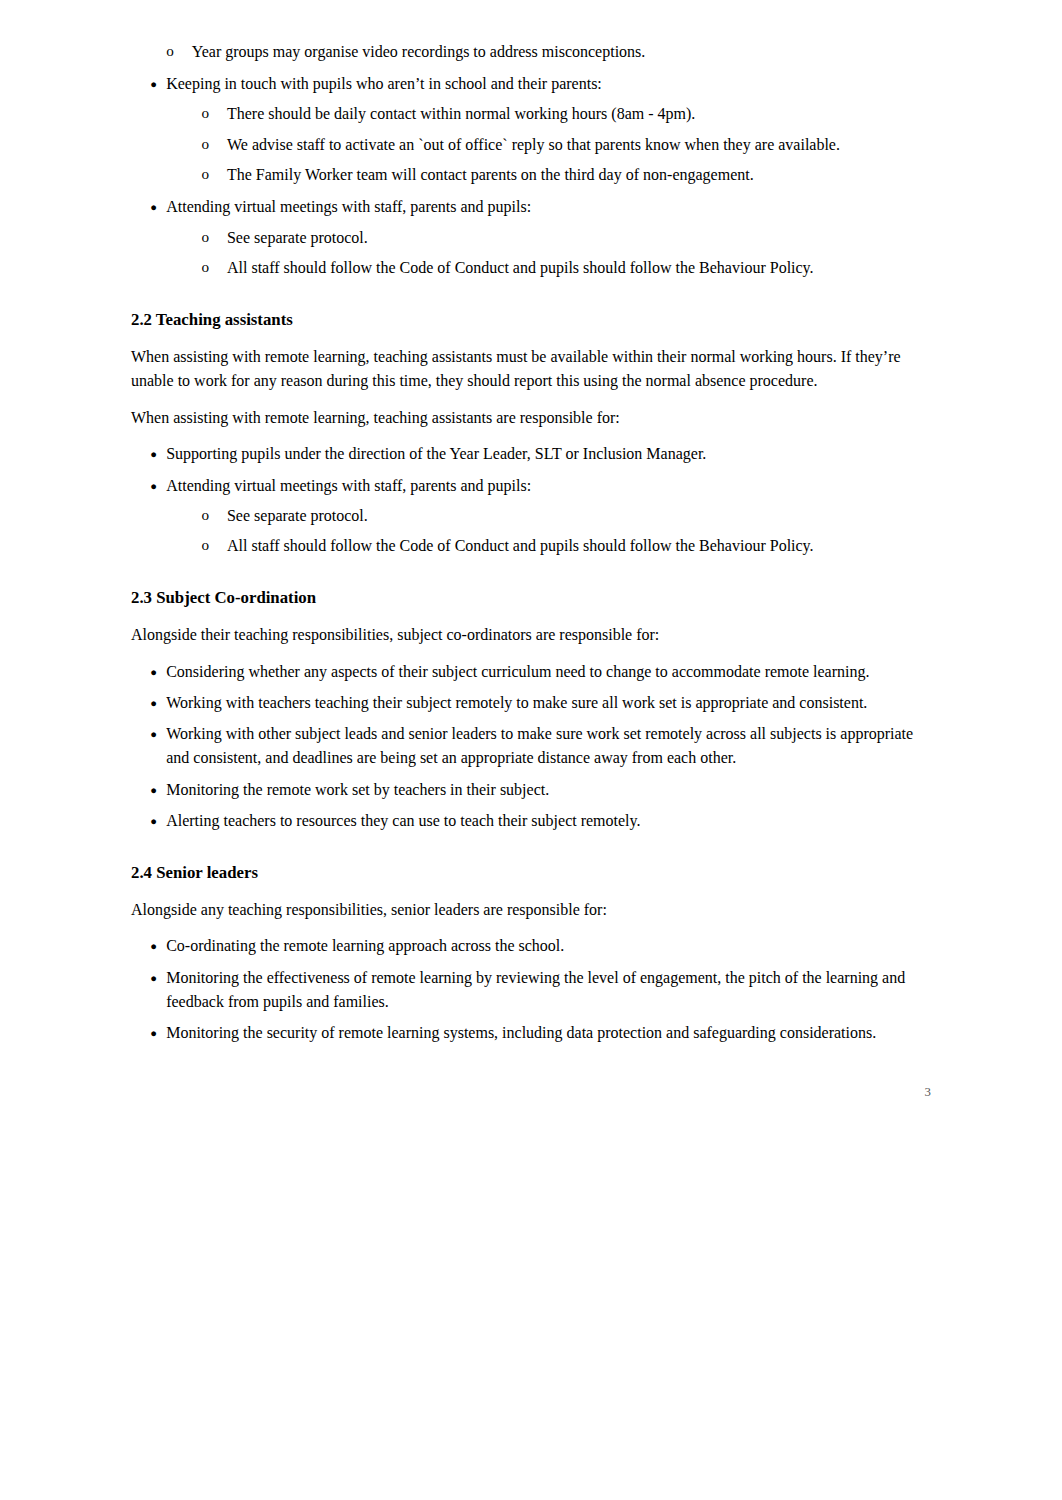Year groups may organise video recordings to address misconceptions.
Keeping in touch with pupils who aren’t in school and their parents:
There should be daily contact within normal working hours (8am - 4pm).
We advise staff to activate an `out of office` reply so that parents know when they are available.
The Family Worker team will contact parents on the third day of non-engagement.
Attending virtual meetings with staff, parents and pupils:
See separate protocol.
All staff should follow the Code of Conduct and pupils should follow the Behaviour Policy.
2.2 Teaching assistants
When assisting with remote learning, teaching assistants must be available within their normal working hours. If they’re unable to work for any reason during this time, they should report this using the normal absence procedure.
When assisting with remote learning, teaching assistants are responsible for:
Supporting pupils under the direction of the Year Leader, SLT or Inclusion Manager.
Attending virtual meetings with staff, parents and pupils:
See separate protocol.
All staff should follow the Code of Conduct and pupils should follow the Behaviour Policy.
2.3 Subject Co-ordination
Alongside their teaching responsibilities, subject co-ordinators are responsible for:
Considering whether any aspects of their subject curriculum need to change to accommodate remote learning.
Working with teachers teaching their subject remotely to make sure all work set is appropriate and consistent.
Working with other subject leads and senior leaders to make sure work set remotely across all subjects is appropriate and consistent, and deadlines are being set an appropriate distance away from each other.
Monitoring the remote work set by teachers in their subject.
Alerting teachers to resources they can use to teach their subject remotely.
2.4 Senior leaders
Alongside any teaching responsibilities, senior leaders are responsible for:
Co-ordinating the remote learning approach across the school.
Monitoring the effectiveness of remote learning by reviewing the level of engagement, the pitch of the learning and feedback from pupils and families.
Monitoring the security of remote learning systems, including data protection and safeguarding considerations.
3